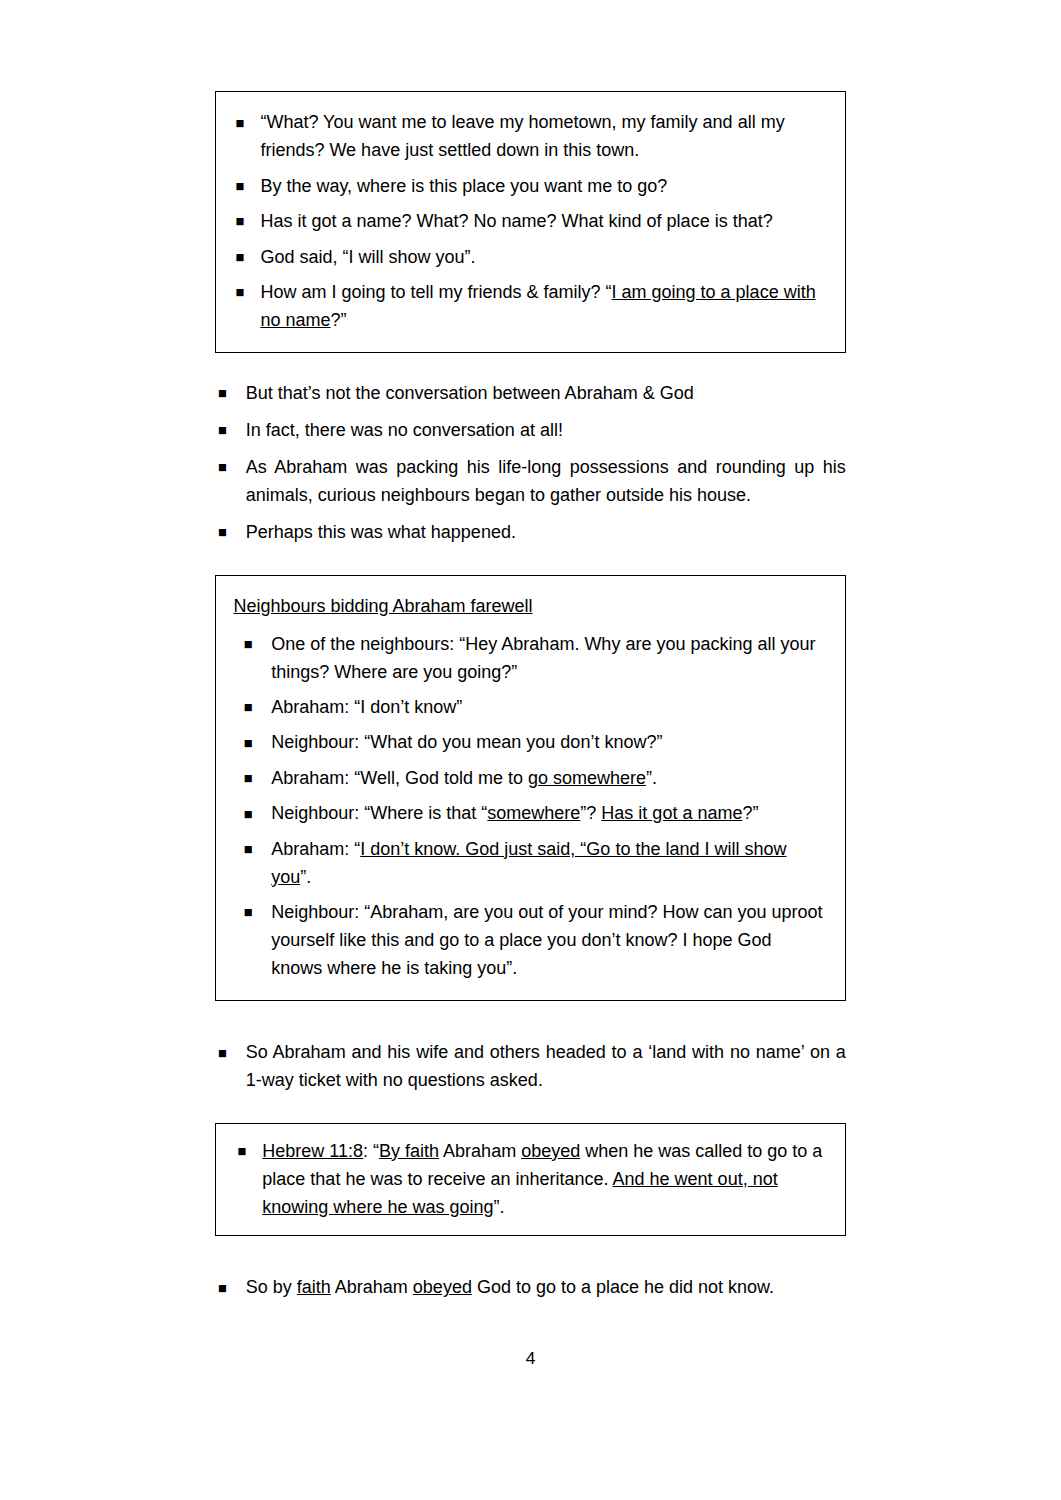“What? You want me to leave my hometown, my family and all my friends? We have just settled down in this town.
By the way, where is this place you want me to go?
Has it got a name? What? No name? What kind of place is that?
God said, “I will show you”.
How am I going to tell my friends & family? “I am going to a place with no name?”
But that’s not the conversation between Abraham & God
In fact, there was no conversation at all!
As Abraham was packing his life-long possessions and rounding up his animals, curious neighbours began to gather outside his house.
Perhaps this was what happened.
Neighbours bidding Abraham farewell
One of the neighbours: “Hey Abraham. Why are you packing all your things? Where are you going?”
Abraham: “I don’t know”
Neighbour: “What do you mean you don’t know?”
Abraham: “Well, God told me to go somewhere”.
Neighbour: “Where is that “somewhere”? Has it got a name?”
Abraham: “I don’t know. God just said, “Go to the land I will show you”.
Neighbour: “Abraham, are you out of your mind? How can you uproot yourself like this and go to a place you don’t know? I hope God knows where he is taking you”.
So Abraham and his wife and others headed to a ‘land with no name’ on a 1-way ticket with no questions asked.
Hebrew 11:8: “By faith Abraham obeyed when he was called to go to a place that he was to receive an inheritance. And he went out, not knowing where he was going”.
So by faith Abraham obeyed God to go to a place he did not know.
4